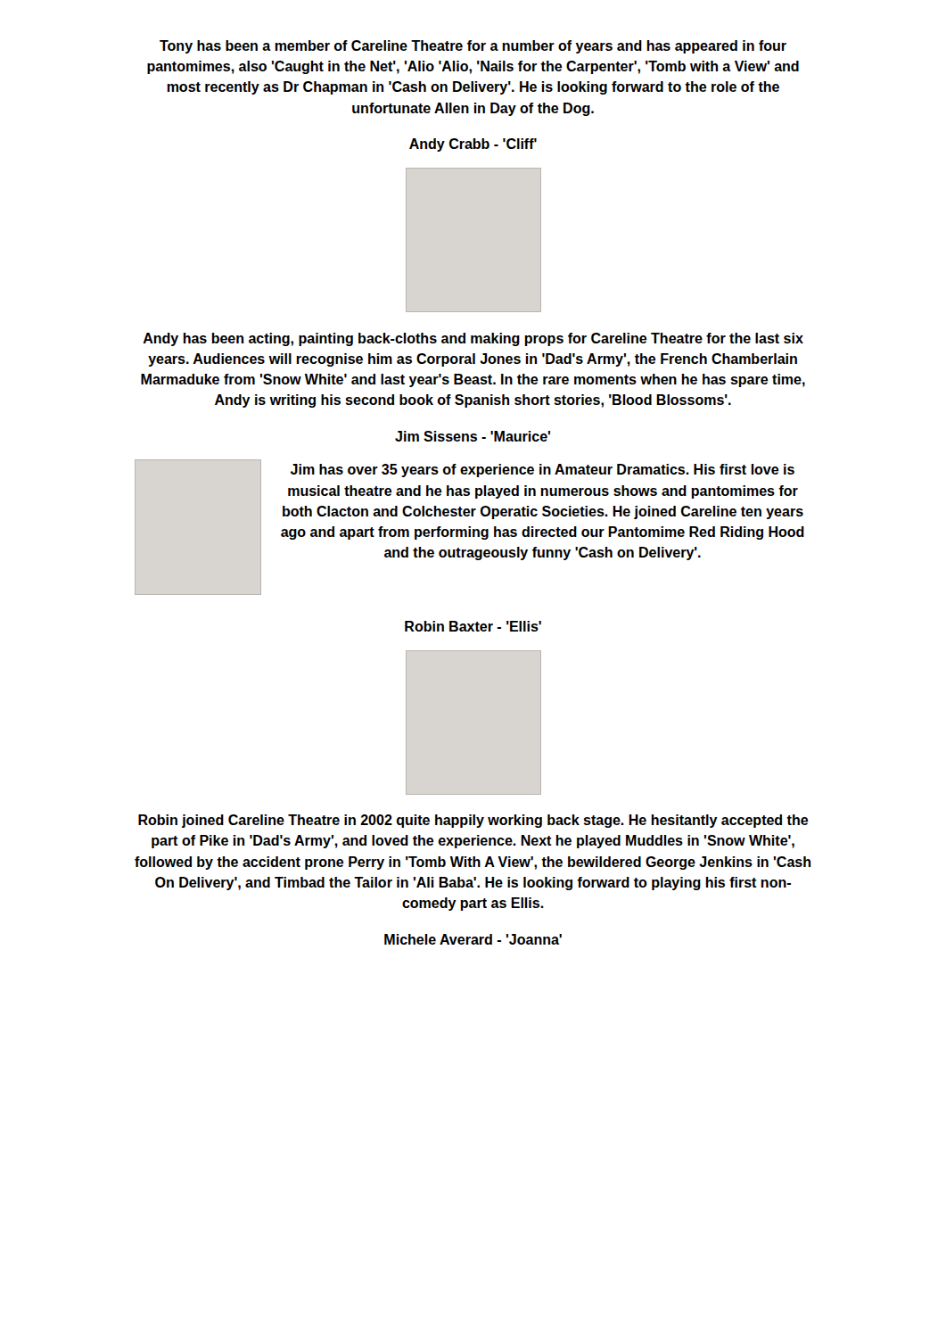Tony has been a member of Careline Theatre for a number of years and has appeared in four pantomimes, also 'Caught in the Net', 'Alio 'Alio, 'Nails for the Carpenter', 'Tomb with a View' and most recently as Dr Chapman in 'Cash on Delivery'. He is looking forward to the role of the unfortunate Allen in Day of the Dog.
Andy Crabb - 'Cliff'
Andy has been acting, painting back-cloths and making props for Careline Theatre for the last six years. Audiences will recognise him as Corporal Jones in 'Dad's Army', the French Chamberlain Marmaduke from 'Snow White' and last year's Beast. In the rare moments when he has spare time, Andy is writing his second book of Spanish short stories, 'Blood Blossoms'.
Jim Sissens - 'Maurice'
Jim has over 35 years of experience in Amateur Dramatics. His first love is musical theatre and he has played in numerous shows and pantomimes for both Clacton and Colchester Operatic Societies. He joined Careline ten years ago and apart from performing has directed our Pantomime Red Riding Hood and the outrageously funny 'Cash on Delivery'.
Robin Baxter - 'Ellis'
Robin joined Careline Theatre in 2002 quite happily working back stage. He hesitantly accepted the part of Pike in 'Dad's Army', and loved the experience. Next he played Muddles in 'Snow White', followed by the accident prone Perry in 'Tomb With A View', the bewildered George Jenkins in 'Cash On Delivery', and Timbad the Tailor in 'Ali Baba'. He is looking forward to playing his first non-comedy part as Ellis.
Michele Averard - 'Joanna'